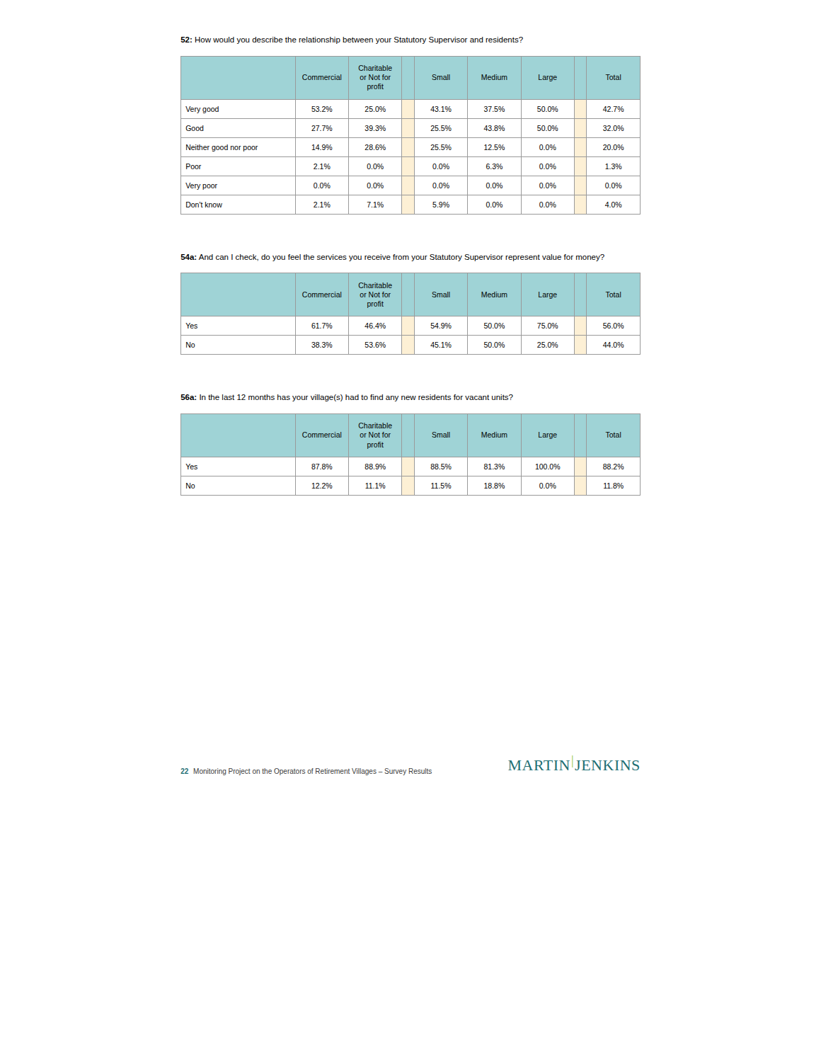52: How would you describe the relationship between your Statutory Supervisor and residents?
| | Commercial | Charitable or Not for profit | | Small | Medium | Large | | Total |
| --- | --- | --- | --- | --- | --- | --- | --- | --- |
| Very good | 53.2% | 25.0% | | 43.1% | 37.5% | 50.0% | | 42.7% |
| Good | 27.7% | 39.3% | | 25.5% | 43.8% | 50.0% | | 32.0% |
| Neither good nor poor | 14.9% | 28.6% | | 25.5% | 12.5% | 0.0% | | 20.0% |
| Poor | 2.1% | 0.0% | | 0.0% | 6.3% | 0.0% | | 1.3% |
| Very poor | 0.0% | 0.0% | | 0.0% | 0.0% | 0.0% | | 0.0% |
| Don't know | 2.1% | 7.1% | | 5.9% | 0.0% | 0.0% | | 4.0% |
54a: And can I check, do you feel the services you receive from your Statutory Supervisor represent value for money?
| | Commercial | Charitable or Not for profit | | Small | Medium | Large | | Total |
| --- | --- | --- | --- | --- | --- | --- | --- | --- |
| Yes | 61.7% | 46.4% | | 54.9% | 50.0% | 75.0% | | 56.0% |
| No | 38.3% | 53.6% | | 45.1% | 50.0% | 25.0% | | 44.0% |
56a: In the last 12 months has your village(s) had to find any new residents for vacant units?
| | Commercial | Charitable or Not for profit | | Small | Medium | Large | | Total |
| --- | --- | --- | --- | --- | --- | --- | --- | --- |
| Yes | 87.8% | 88.9% | | 88.5% | 81.3% | 100.0% | | 88.2% |
| No | 12.2% | 11.1% | | 11.5% | 18.8% | 0.0% | | 11.8% |
22 Monitoring Project on the Operators of Retirement Villages – Survey Results
MARTIN|JENKINS